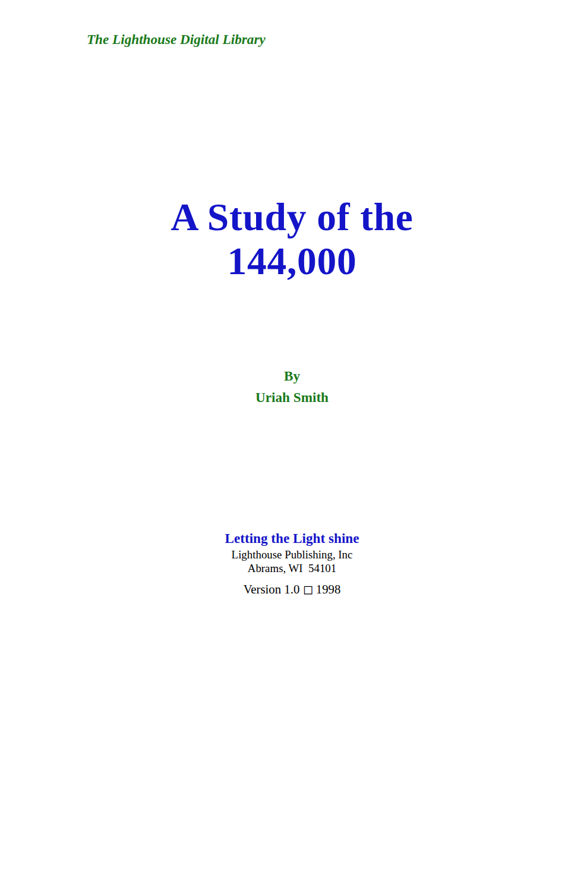The Lighthouse Digital Library
A Study of the
144,000
By Uriah Smith
Letting the Light shine
Lighthouse Publishing, Inc
Abrams, WI 54101
Version 1.0 ◻ 1998